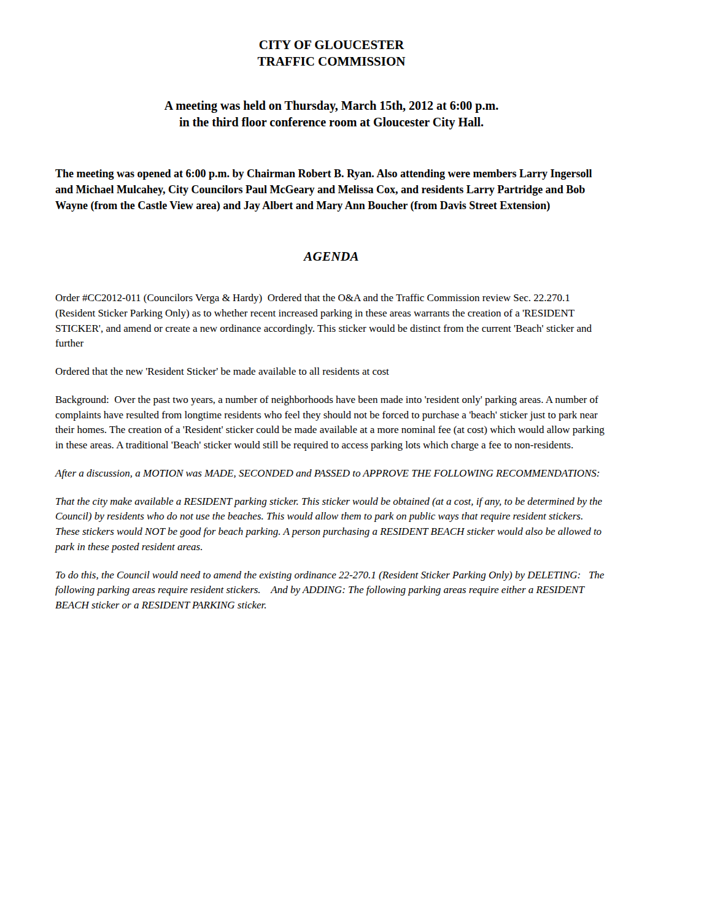CITY OF GLOUCESTER
TRAFFIC COMMISSION
A meeting was held on Thursday, March 15th, 2012 at 6:00 p.m.
in the third floor conference room at Gloucester City Hall.
The meeting was opened at 6:00 p.m. by Chairman Robert B. Ryan. Also attending were members Larry Ingersoll and Michael Mulcahey, City Councilors Paul McGeary and Melissa Cox, and residents Larry Partridge and Bob Wayne (from the Castle View area) and Jay Albert and Mary Ann Boucher (from Davis Street Extension)
AGENDA
Order #CC2012-011 (Councilors Verga & Hardy) Ordered that the O&A and the Traffic Commission review Sec. 22.270.1 (Resident Sticker Parking Only) as to whether recent increased parking in these areas warrants the creation of a 'RESIDENT STICKER', and amend or create a new ordinance accordingly. This sticker would be distinct from the current 'Beach' sticker and further
Ordered that the new 'Resident Sticker' be made available to all residents at cost
Background: Over the past two years, a number of neighborhoods have been made into 'resident only' parking areas. A number of complaints have resulted from longtime residents who feel they should not be forced to purchase a 'beach' sticker just to park near their homes. The creation of a 'Resident' sticker could be made available at a more nominal fee (at cost) which would allow parking in these areas. A traditional 'Beach' sticker would still be required to access parking lots which charge a fee to non-residents.
After a discussion, a MOTION was MADE, SECONDED and PASSED to APPROVE THE FOLLOWING RECOMMENDATIONS:
That the city make available a RESIDENT parking sticker. This sticker would be obtained (at a cost, if any, to be determined by the Council) by residents who do not use the beaches. This would allow them to park on public ways that require resident stickers. These stickers would NOT be good for beach parking. A person purchasing a RESIDENT BEACH sticker would also be allowed to park in these posted resident areas.
To do this, the Council would need to amend the existing ordinance 22-270.1 (Resident Sticker Parking Only) by DELETING: The following parking areas require resident stickers. And by ADDING: The following parking areas require either a RESIDENT BEACH sticker or a RESIDENT PARKING sticker.